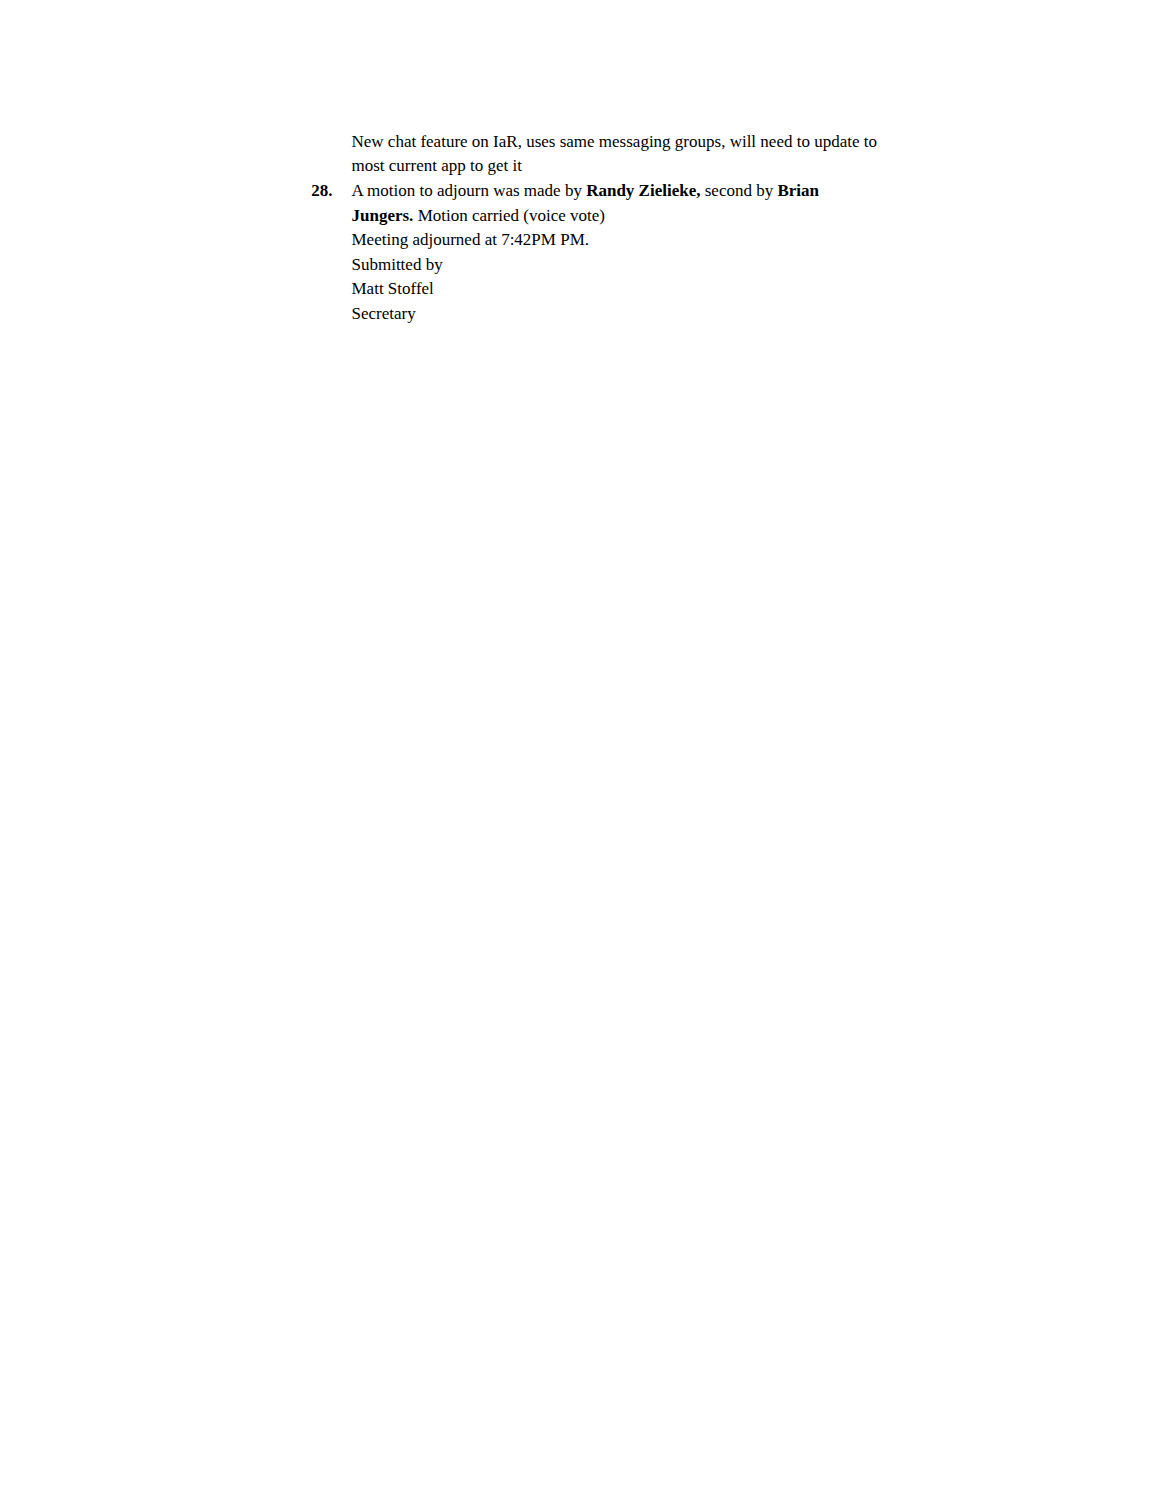New chat feature on IaR, uses same messaging groups, will need to update to most current app to get it
28. A motion to adjourn was made by Randy Zielieke, second by Brian Jungers. Motion carried (voice vote) Meeting adjourned at 7:42PM PM. Submitted by Matt Stoffel Secretary